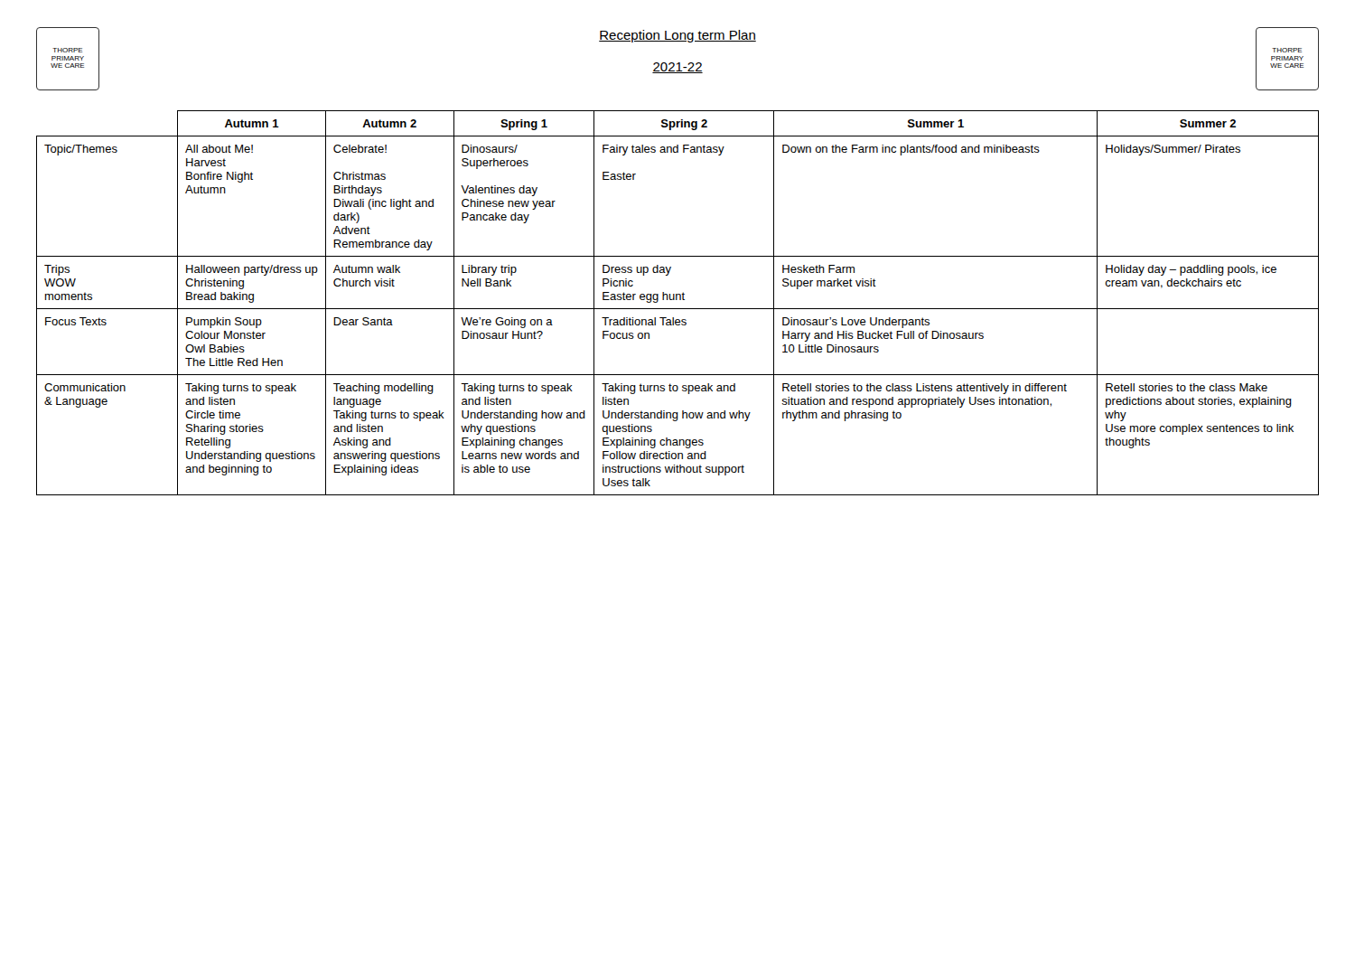THORPE PRIMARY
WE CARE
THORPE PRIMARY
WE CARE
Reception Long term Plan
2021-22
| | Autumn 1 | Autumn 2 | Spring 1 | Spring 2 | Summer 1 | Summer 2 |
| --- | --- | --- | --- | --- | --- | --- |
| Topic/Themes | All about Me! Harvest Bonfire Night Autumn | Celebrate! Christmas Birthdays Diwali (inc light and dark) Advent Remembrance day | Dinosaurs/ Superheroes Valentines day Chinese new year Pancake day | Fairy tales and Fantasy Easter | Down on the Farm inc plants/food and minibeasts | Holidays/Summer/ Pirates |
| Trips WOW moments | Halloween party/dress up Christening Bread baking | Autumn walk Church visit | Library trip Nell Bank | Dress up day Picnic Easter egg hunt | Hesketh Farm Super market visit | Holiday day – paddling pools, ice cream van, deckchairs etc |
| Focus Texts | Pumpkin Soup Colour Monster Owl Babies The Little Red Hen | Dear Santa | We’re Going on a Dinosaur Hunt? | Traditional Tales Focus on | Dinosaur’s Love Underpants Harry and His Bucket Full of Dinosaurs 10 Little Dinosaurs | |
| Communication & Language | Taking turns to speak and listen Circle time Sharing stories Retelling Understanding questions and beginning to | Teaching modelling language Taking turns to speak and listen Asking and answering questions Explaining ideas | Taking turns to speak and listen Understanding how and why questions Explaining changes Learns new words and is able to use | Taking turns to speak and listen Understanding how and why questions Explaining changes Follow direction and instructions without support Uses talk | Retell stories to the class Listens attentively in different situation and respond appropriately Uses intonation, rhythm and phrasing to | Retell stories to the class Make predictions about stories, explaining why Use more complex sentences to link thoughts |